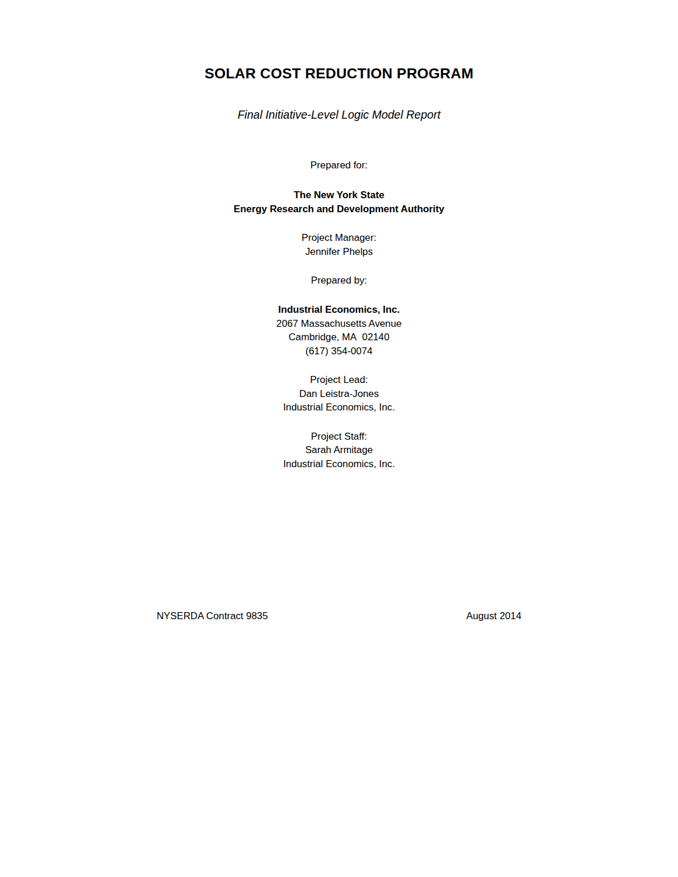SOLAR COST REDUCTION PROGRAM
Final Initiative-Level Logic Model Report
Prepared for:
The New York State
Energy Research and Development Authority
Project Manager:
Jennifer Phelps
Prepared by:
Industrial Economics, Inc.
2067 Massachusetts Avenue
Cambridge, MA 02140
(617) 354-0074
Project Lead:
Dan Leistra-Jones
Industrial Economics, Inc.
Project Staff:
Sarah Armitage
Industrial Economics, Inc.
NYSERDA Contract 9835 August 2014